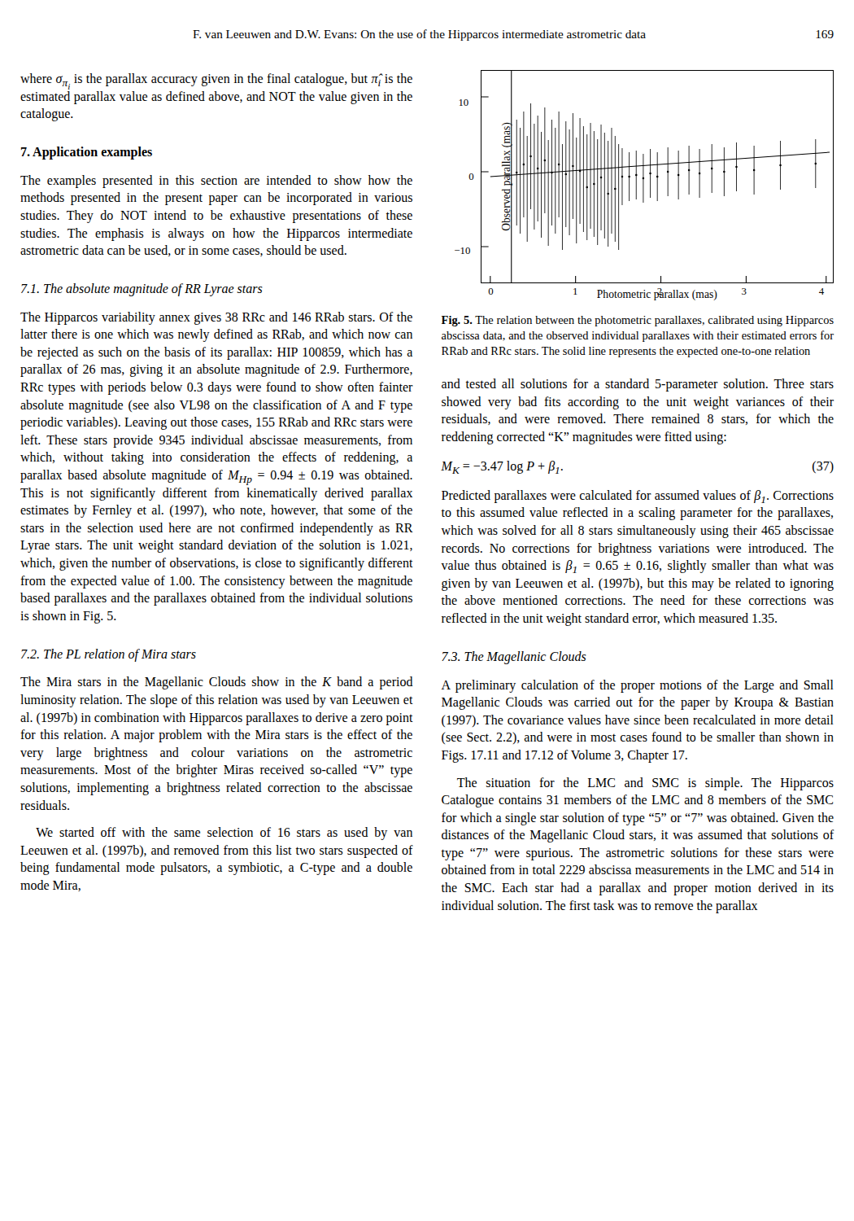F. van Leeuwen and D.W. Evans: On the use of the Hipparcos intermediate astrometric data 169
where σπi is the parallax accuracy given in the final catalogue, but π̂i is the estimated parallax value as defined above, and NOT the value given in the catalogue.
7. Application examples
The examples presented in this section are intended to show how the methods presented in the present paper can be incorporated in various studies. They do NOT intend to be exhaustive presentations of these studies. The emphasis is always on how the Hipparcos intermediate astrometric data can be used, or in some cases, should be used.
7.1. The absolute magnitude of RR Lyrae stars
The Hipparcos variability annex gives 38 RRc and 146 RRab stars. Of the latter there is one which was newly defined as RRab, and which now can be rejected as such on the basis of its parallax: HIP 100859, which has a parallax of 26 mas, giving it an absolute magnitude of 2.9. Furthermore, RRc types with periods below 0.3 days were found to show often fainter absolute magnitude (see also VL98 on the classification of A and F type periodic variables). Leaving out those cases, 155 RRab and RRc stars were left. These stars provide 9345 individual abscissae measurements, from which, without taking into consideration the effects of reddening, a parallax based absolute magnitude of MHp = 0.94 ± 0.19 was obtained. This is not significantly different from kinematically derived parallax estimates by Fernley et al. (1997), who note, however, that some of the stars in the selection used here are not confirmed independently as RR Lyrae stars. The unit weight standard deviation of the solution is 1.021, which, given the number of observations, is close to significantly different from the expected value of 1.00. The consistency between the magnitude based parallaxes and the parallaxes obtained from the individual solutions is shown in Fig. 5.
7.2. The PL relation of Mira stars
The Mira stars in the Magellanic Clouds show in the K band a period luminosity relation. The slope of this relation was used by van Leeuwen et al. (1997b) in combination with Hipparcos parallaxes to derive a zero point for this relation. A major problem with the Mira stars is the effect of the very large brightness and colour variations on the astrometric measurements. Most of the brighter Miras received so-called “V” type solutions, implementing a brightness related correction to the abscissae residuals.
We started off with the same selection of 16 stars as used by van Leeuwen et al. (1997b), and removed from this list two stars suspected of being fundamental mode pulsators, a symbiotic, a C-type and a double mode Mira,
Observed parallax (mas) 10 0 −10 0 1 2 3 4
Photometric parallax (mas)
Fig. 5. The relation between the photometric parallaxes, calibrated using Hipparcos abscissa data, and the observed individual parallaxes with their estimated errors for RRab and RRc stars. The solid line represents the expected one-to-one relation
and tested all solutions for a standard 5-parameter solution. Three stars showed very bad fits according to the unit weight variances of their residuals, and were removed. There remained 8 stars, for which the reddening corrected “K” magnitudes were fitted using:
MK = −3.47 log P + β1. (37)
Predicted parallaxes were calculated for assumed values of β1. Corrections to this assumed value reflected in a scaling parameter for the parallaxes, which was solved for all 8 stars simultaneously using their 465 abscissae records. No corrections for brightness variations were introduced. The value thus obtained is β1 = 0.65 ± 0.16, slightly smaller than what was given by van Leeuwen et al. (1997b), but this may be related to ignoring the above mentioned corrections. The need for these corrections was reflected in the unit weight standard error, which measured 1.35.
7.3. The Magellanic Clouds
A preliminary calculation of the proper motions of the Large and Small Magellanic Clouds was carried out for the paper by Kroupa & Bastian (1997). The covariance values have since been recalculated in more detail (see Sect. 2.2), and were in most cases found to be smaller than shown in Figs. 17.11 and 17.12 of Volume 3, Chapter 17.
The situation for the LMC and SMC is simple. The Hipparcos Catalogue contains 31 members of the LMC and 8 members of the SMC for which a single star solution of type “5” or “7” was obtained. Given the distances of the Magellanic Cloud stars, it was assumed that solutions of type “7” were spurious. The astrometric solutions for these stars were obtained from in total 2229 abscissa measurements in the LMC and 514 in the SMC. Each star had a parallax and proper motion derived in its individual solution. The first task was to remove the parallax